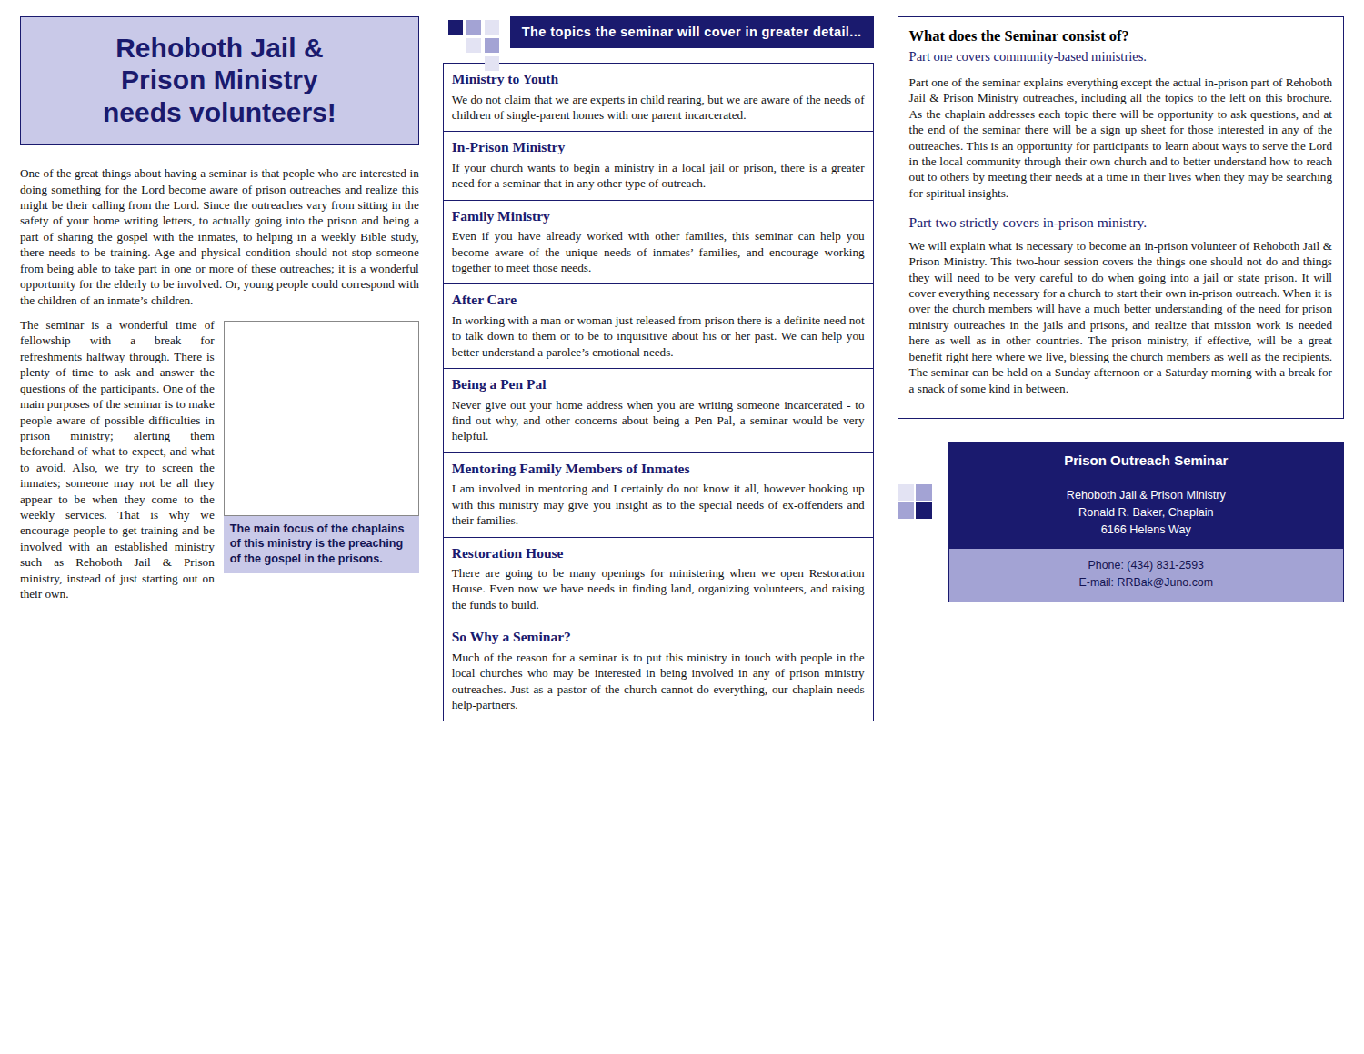Rehoboth Jail &
Prison Ministry
needs volunteers!
One of the great things about having a seminar is that people who are interested in doing something for the Lord become aware of prison outreaches and realize this might be their calling from the Lord. Since the outreaches vary from sitting in the safety of your home writing letters, to actually going into the prison and being a part of sharing the gospel with the inmates, to helping in a weekly Bible study, there needs to be training. Age and physical condition should not stop someone from being able to take part in one or more of these outreaches; it is a wonderful opportunity for the elderly to be involved. Or, young people could correspond with the children of an inmate’s children.
The main focus of the chaplains of this ministry is the preaching of the gospel in the prisons.
The seminar is a wonderful time of fellowship with a break for refreshments halfway through. There is plenty of time to ask and answer the questions of the participants. One of the main purposes of the seminar is to make people aware of possible difficulties in prison ministry; alerting them beforehand of what to expect, and what to avoid. Also, we try to screen the inmates; someone may not be all they appear to be when they come to the weekly services. That is why we encourage people to get training and be involved with an established ministry such as Rehoboth Jail & Prison ministry, instead of just starting out on their own.
The topics the seminar will cover in greater detail...
Ministry to Youth
We do not claim that we are experts in child rearing, but we are aware of the needs of children of single-parent homes with one parent incarcerated.
In-Prison Ministry
If your church wants to begin a ministry in a local jail or prison, there is a greater need for a seminar that in any other type of outreach.
Family Ministry
Even if you have already worked with other families, this seminar can help you become aware of the unique needs of inmates’ families, and encourage working together to meet those needs.
After Care
In working with a man or woman just released from prison there is a definite need not to talk down to them or to be to inquisitive about his or her past. We can help you better understand a parolee’s emotional needs.
Being a Pen Pal
Never give out your home address when you are writing someone incarcerated - to find out why, and other concerns about being a Pen Pal, a seminar would be very helpful.
Mentoring Family Members of Inmates
I am involved in mentoring and I certainly do not know it all, however hooking up with this ministry may give you insight as to the special needs of ex-offenders and their families.
Restoration House
There are going to be many openings for ministering when we open Restoration House. Even now we have needs in finding land, organizing volunteers, and raising the funds to build.
So Why a Seminar?
Much of the reason for a seminar is to put this ministry in touch with people in the local churches who may be interested in being involved in any of prison ministry outreaches. Just as a pastor of the church cannot do everything, our chaplain needs help-partners.
What does the Seminar consist of?
Part one covers community-based ministries.
Part one of the seminar explains everything except the actual in-prison part of Rehoboth Jail & Prison Ministry outreaches, including all the topics to the left on this brochure. As the chaplain addresses each topic there will be opportunity to ask questions, and at the end of the seminar there will be a sign up sheet for those interested in any of the outreaches. This is an opportunity for participants to learn about ways to serve the Lord in the local community through their own church and to better understand how to reach out to others by meeting their needs at a time in their lives when they may be searching for spiritual insights.
Part two strictly covers in-prison ministry.
We will explain what is necessary to become an in-prison volunteer of Rehoboth Jail & Prison Ministry. This two-hour session covers the things one should not do and things they will need to be very careful to do when going into a jail or state prison. It will cover everything necessary for a church to start their own in-prison outreach. When it is over the church members will have a much better understanding of the need for prison ministry outreaches in the jails and prisons, and realize that mission work is needed here as well as in other countries. The prison ministry, if effective, will be a great benefit right here where we live, blessing the church members as well as the recipients. The seminar can be held on a Sunday afternoon or a Saturday morning with a break for a snack of some kind in between.
Prison Outreach Seminar
Rehoboth Jail & Prison Ministry
Ronald R. Baker, Chaplain
6166 Helens Way
Phone: (434) 831-2593
E-mail: RRBak@Juno.com